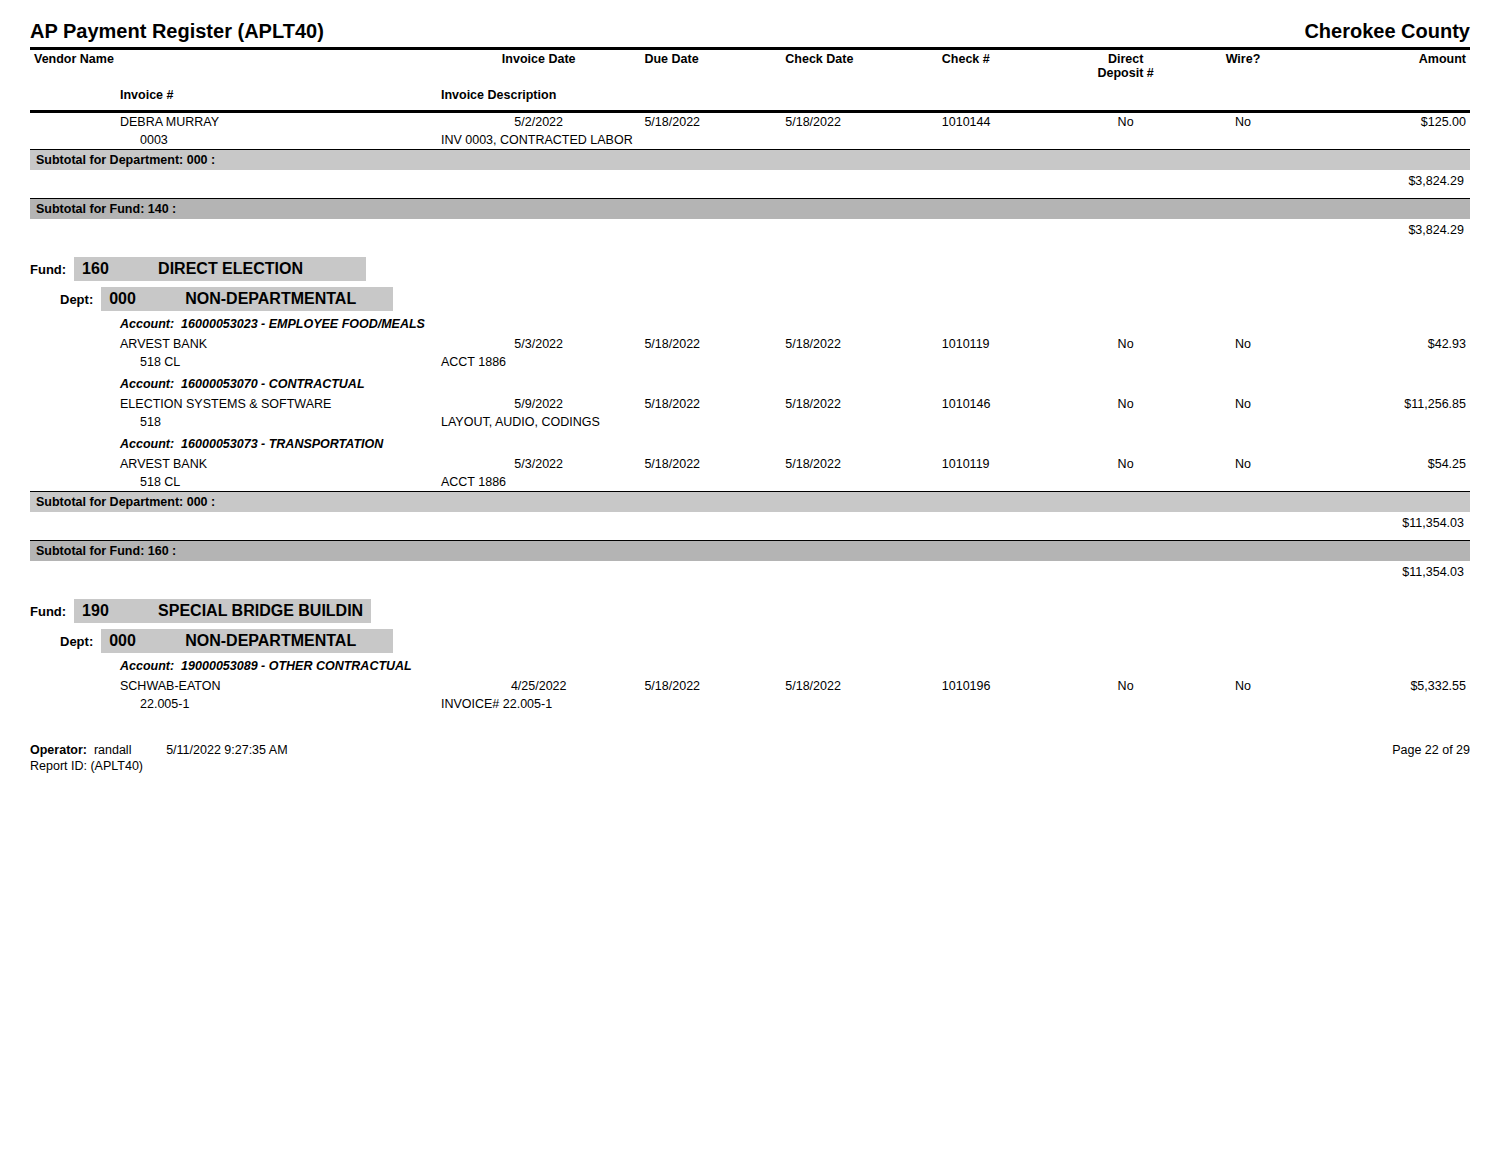AP Payment Register (APLT40)
Cherokee County
| Vendor Name | Invoice Date | Due Date | Check Date | Check # | Direct Deposit # | Wire? | Amount |
| --- | --- | --- | --- | --- | --- | --- | --- |
| Invoice # | Invoice Description | | | |
| DEBRA MURRAY | 5/2/2022 | 5/18/2022 | 5/18/2022 | 1010144 | No | No | $125.00 |
| 0003 | INV 0003, CONTRACTED LABOR | | | |
Subtotal for Department: 000 :
$3,824.29
Subtotal for Fund: 140 :
$3,824.29
Fund: 160 DIRECT ELECTION
Dept: 000 NON-DEPARTMENTAL
Account: 16000053023 - EMPLOYEE FOOD/MEALS
| ARVEST BANK | 5/3/2022 | 5/18/2022 | 5/18/2022 | 1010119 | No | No | $42.93 |
| 518 CL | ACCT 1886 | | | |
Account: 16000053070 - CONTRACTUAL
| ELECTION SYSTEMS & SOFTWARE | 5/9/2022 | 5/18/2022 | 5/18/2022 | 1010146 | No | No | $11,256.85 |
| 518 | LAYOUT, AUDIO, CODINGS | | | |
Account: 16000053073 - TRANSPORTATION
| ARVEST BANK | 5/3/2022 | 5/18/2022 | 5/18/2022 | 1010119 | No | No | $54.25 |
| 518 CL | ACCT 1886 | | | |
Subtotal for Department: 000 :
$11,354.03
Subtotal for Fund: 160 :
$11,354.03
Fund: 190 SPECIAL BRIDGE BUILDIN
Dept: 000 NON-DEPARTMENTAL
Account: 19000053089 - OTHER CONTRACTUAL
| SCHWAB-EATON | 4/25/2022 | 5/18/2022 | 5/18/2022 | 1010196 | No | No | $5,332.55 |
| 22.005-1 | INVOICE# 22.005-1 | | | |
Operator: randall 5/11/2022 9:27:35 AM
Report ID: (APLT40)
Page 22 of 29